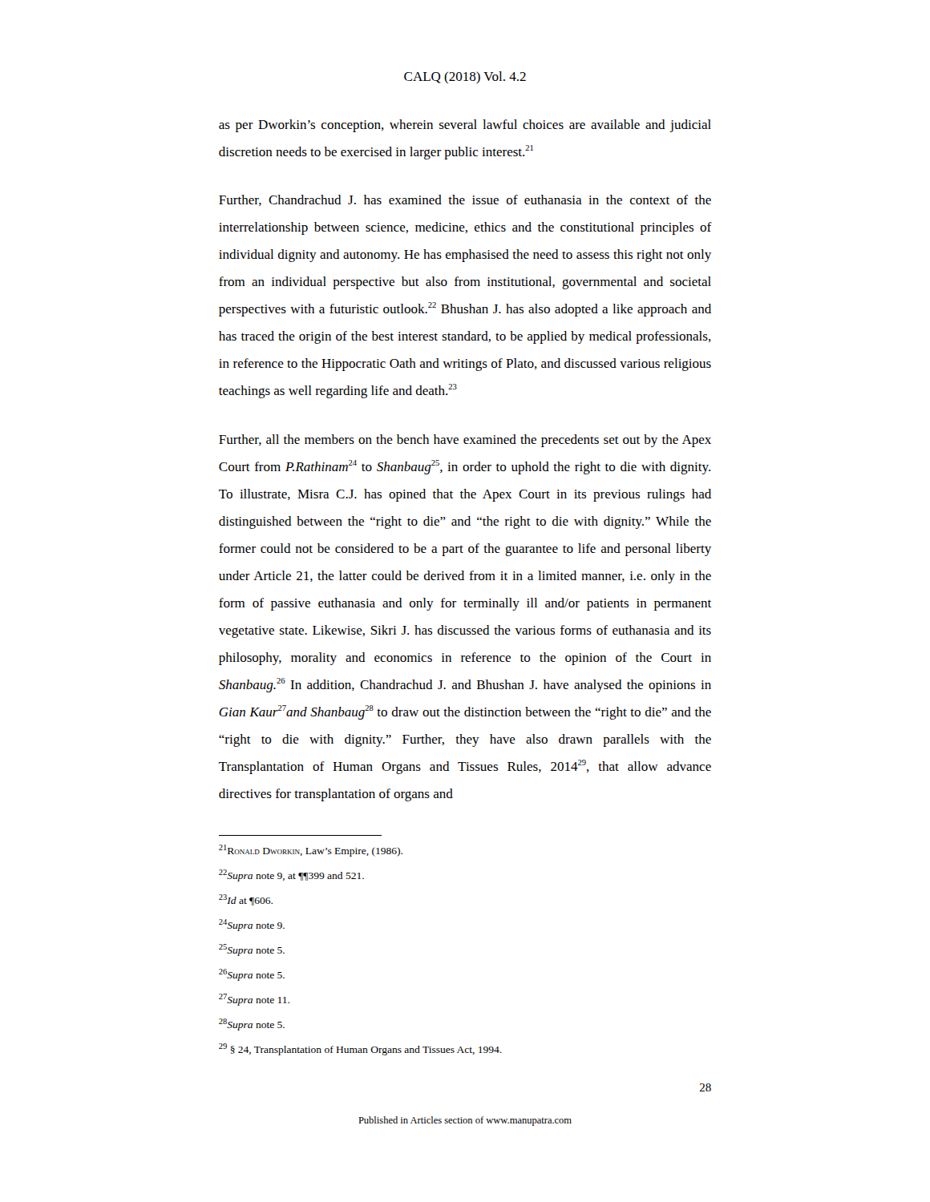CALQ (2018) Vol. 4.2
as per Dworkin’s conception, wherein several lawful choices are available and judicial discretion needs to be exercised in larger public interest.21
Further, Chandrachud J. has examined the issue of euthanasia in the context of the interrelationship between science, medicine, ethics and the constitutional principles of individual dignity and autonomy. He has emphasised the need to assess this right not only from an individual perspective but also from institutional, governmental and societal perspectives with a futuristic outlook.22 Bhushan J. has also adopted a like approach and has traced the origin of the best interest standard, to be applied by medical professionals, in reference to the Hippocratic Oath and writings of Plato, and discussed various religious teachings as well regarding life and death.23
Further, all the members on the bench have examined the precedents set out by the Apex Court from P.Rathinam24 to Shanbaug25, in order to uphold the right to die with dignity. To illustrate, Misra C.J. has opined that the Apex Court in its previous rulings had distinguished between the “right to die” and “the right to die with dignity.” While the former could not be considered to be a part of the guarantee to life and personal liberty under Article 21, the latter could be derived from it in a limited manner, i.e. only in the form of passive euthanasia and only for terminally ill and/or patients in permanent vegetative state. Likewise, Sikri J. has discussed the various forms of euthanasia and its philosophy, morality and economics in reference to the opinion of the Court in Shanbaug.26 In addition, Chandrachud J. and Bhushan J. have analysed the opinions in Gian Kaur27and Shanbaug28 to draw out the distinction between the “right to die” and the “right to die with dignity.” Further, they have also drawn parallels with the Transplantation of Human Organs and Tissues Rules, 201429, that allow advance directives for transplantation of organs and
21 Ronald Dworkin, Law’s Empire, (1986).
22 Supra note 9, at ¶¶399 and 521.
23 Id at ¶606.
24 Supra note 9.
25 Supra note 5.
26 Supra note 5.
27 Supra note 11.
28 Supra note 5.
29 § 24, Transplantation of Human Organs and Tissues Act, 1994.
28
Published in Articles section of www.manupatra.com